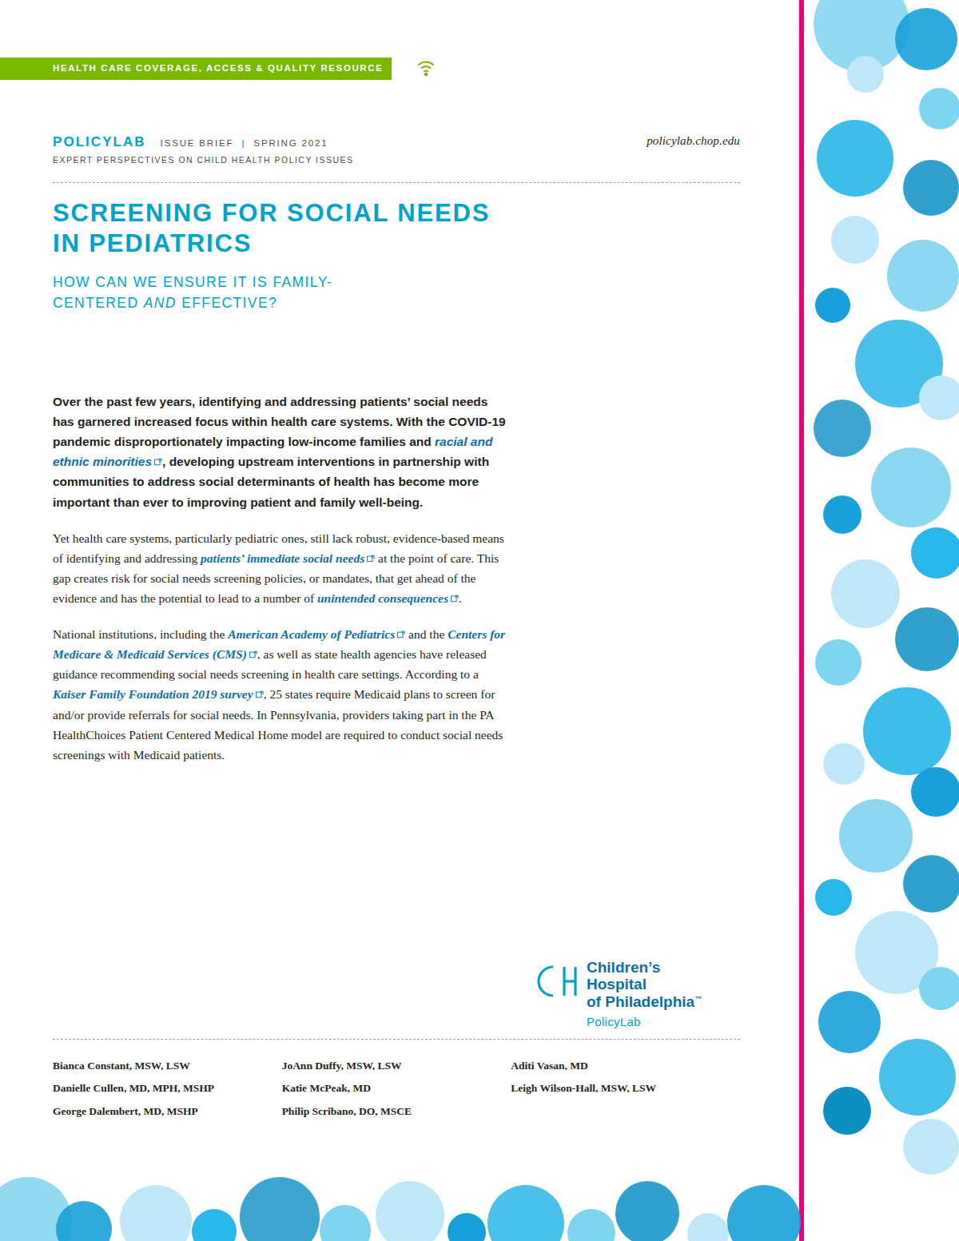Health Care Coverage, Access & Quality Resource
policylab.chop.edu POLICYLAB ISSUE BRIEF | SPRING 2021 Expert Perspectives on Child Health Policy Issues
Screening for Social Needs
in Pediatrics
How can we ensure it is family-
centered and effective?
Over the past few years, identifying and addressing patients’ social needs has garnered increased focus within health care systems. With the COVID-19 pandemic disproportionately impacting low-income families and racial and ethnic minorities , developing upstream interventions in partnership with communities to address social determinants of health has become more important than ever to improving patient and family well-being.
Yet health care systems, particularly pediatric ones, still lack robust, evidence-based means of identifying and addressing patients’ immediate social needs at the point of care. This gap creates risk for social needs screening policies, or mandates, that get ahead of the evidence and has the potential to lead to a number of unintended consequences .
National institutions, including the American Academy of Pediatrics and the Centers for Medicare & Medicaid Services (CMS) , as well as state health agencies have released guidance recommending social needs screening in health care settings. According to a Kaiser Family Foundation 2019 survey , 25 states require Medicaid plans to screen for and/or provide referrals for social needs. In Pennsylvania, providers taking part in the PA HealthChoices Patient Centered Medical Home model are required to conduct social needs screenings with Medicaid patients.
Children’s Hospital of Philadelphia™ PolicyLab
Bianca Constant, MSW, LSW
Danielle Cullen, MD, MPH, MSHP
George Dalembert, MD, MSHP
JoAnn Duffy, MSW, LSW
Katie McPeak, MD
Philip Scribano, DO, MSCE
Aditi Vasan, MD
Leigh Wilson-Hall, MSW, LSW